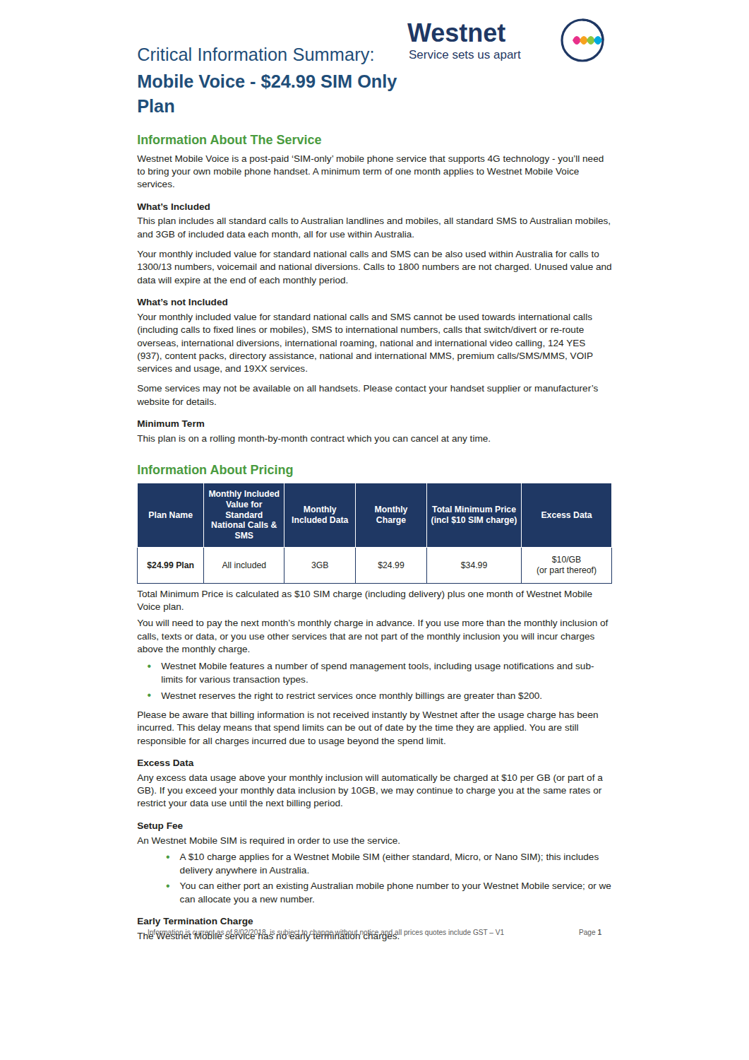Critical Information Summary:
Mobile Voice - $24.99 SIM Only Plan
Westnet Service sets us apart
Information About The Service
Westnet Mobile Voice is a post-paid ‘SIM-only’ mobile phone service that supports 4G technology - you’ll need to bring your own mobile phone handset. A minimum term of one month applies to Westnet Mobile Voice services.
What’s Included
This plan includes all standard calls to Australian landlines and mobiles, all standard SMS to Australian mobiles, and 3GB of included data each month, all for use within Australia.
Your monthly included value for standard national calls and SMS can be also used within Australia for calls to 1300/13 numbers, voicemail and national diversions. Calls to 1800 numbers are not charged. Unused value and data will expire at the end of each monthly period.
What’s not Included
Your monthly included value for standard national calls and SMS cannot be used towards international calls (including calls to fixed lines or mobiles), SMS to international numbers, calls that switch/divert or re-route overseas, international diversions, international roaming, national and international video calling, 124 YES (937), content packs, directory assistance, national and international MMS, premium calls/SMS/MMS, VOIP services and usage, and 19XX services.
Some services may not be available on all handsets. Please contact your handset supplier or manufacturer’s website for details.
Minimum Term
This plan is on a rolling month-by-month contract which you can cancel at any time.
Information About Pricing
| Plan Name | Monthly Included Value for Standard National Calls & SMS | Monthly Included Data | Monthly Charge | Total Minimum Price (incl $10 SIM charge) | Excess Data |
| --- | --- | --- | --- | --- | --- |
| $24.99 Plan | All included | 3GB | $24.99 | $34.99 | $10/GB (or part thereof) |
Total Minimum Price is calculated as $10 SIM charge (including delivery) plus one month of Westnet Mobile Voice plan.
You will need to pay the next month’s monthly charge in advance. If you use more than the monthly inclusion of calls, texts or data, or you use other services that are not part of the monthly inclusion you will incur charges above the monthly charge.
Westnet Mobile features a number of spend management tools, including usage notifications and sub-limits for various transaction types.
Westnet reserves the right to restrict services once monthly billings are greater than $200.
Please be aware that billing information is not received instantly by Westnet after the usage charge has been incurred. This delay means that spend limits can be out of date by the time they are applied. You are still responsible for all charges incurred due to usage beyond the spend limit.
Excess Data
Any excess data usage above your monthly inclusion will automatically be charged at $10 per GB (or part of a GB). If you exceed your monthly data inclusion by 10GB, we may continue to charge you at the same rates or restrict your data use until the next billing period.
Setup Fee
An Westnet Mobile SIM is required in order to use the service.
A $10 charge applies for a Westnet Mobile SIM (either standard, Micro, or Nano SIM); this includes delivery anywhere in Australia.
You can either port an existing Australian mobile phone number to your Westnet Mobile service; or we can allocate you a new number.
Early Termination Charge
The Westnet Mobile service has no early termination charges.
Information is current as of 8/02/2018, is subject to change without notice and all prices quotes include GST – V1 Page 1